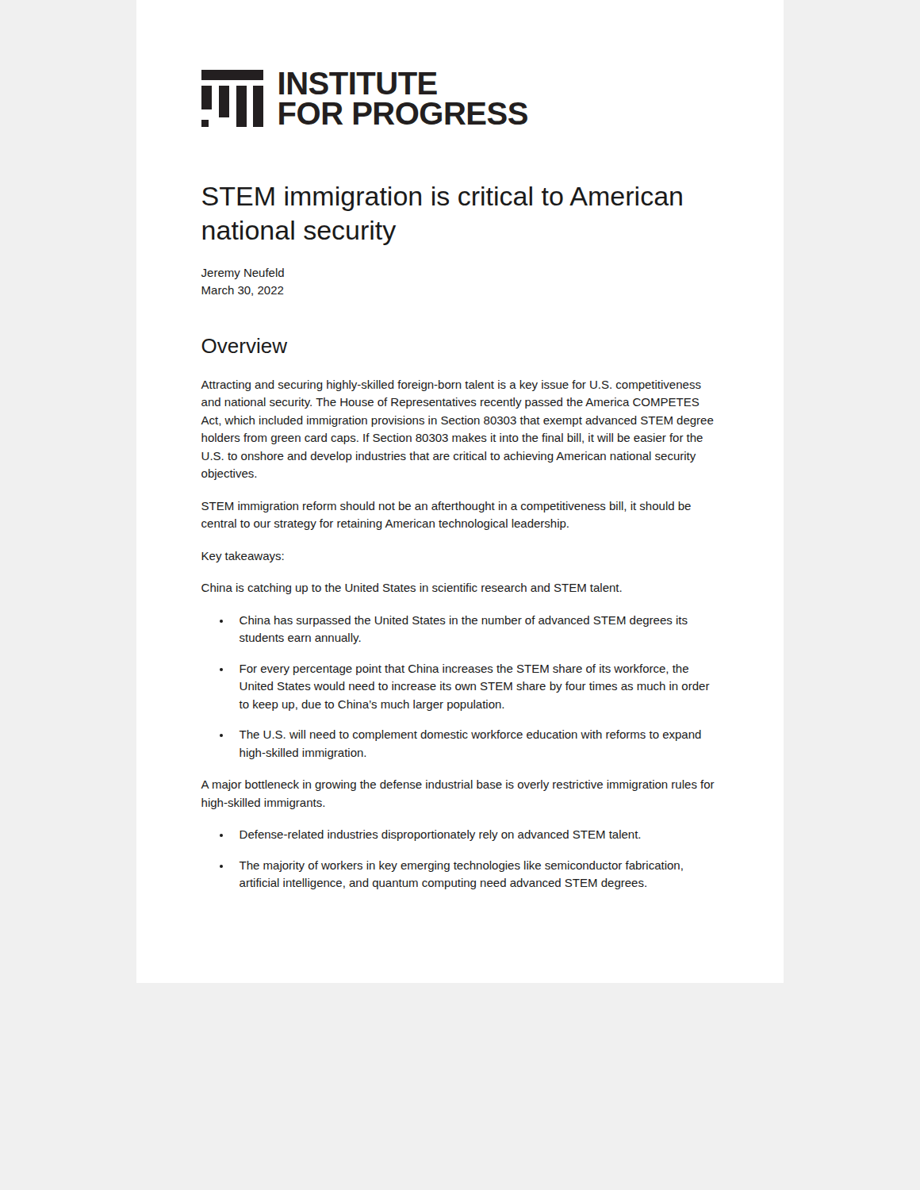Institute
for Progress
STEM immigration is critical to American national security
Jeremy Neufeld
March 30, 2022
Overview
Attracting and securing highly-skilled foreign-born talent is a key issue for U.S. competitiveness and national security. The House of Representatives recently passed the America COMPETES Act, which included immigration provisions in Section 80303 that exempt advanced STEM degree holders from green card caps. If Section 80303 makes it into the final bill, it will be easier for the U.S. to onshore and develop industries that are critical to achieving American national security objectives.
STEM immigration reform should not be an afterthought in a competitiveness bill, it should be central to our strategy for retaining American technological leadership.
Key takeaways:
China is catching up to the United States in scientific research and STEM talent.
China has surpassed the United States in the number of advanced STEM degrees its students earn annually.
For every percentage point that China increases the STEM share of its workforce, the United States would need to increase its own STEM share by four times as much in order to keep up, due to China’s much larger population.
The U.S. will need to complement domestic workforce education with reforms to expand high-skilled immigration.
A major bottleneck in growing the defense industrial base is overly restrictive immigration rules for high-skilled immigrants.
Defense-related industries disproportionately rely on advanced STEM talent.
The majority of workers in key emerging technologies like semiconductor fabrication, artificial intelligence, and quantum computing need advanced STEM degrees.